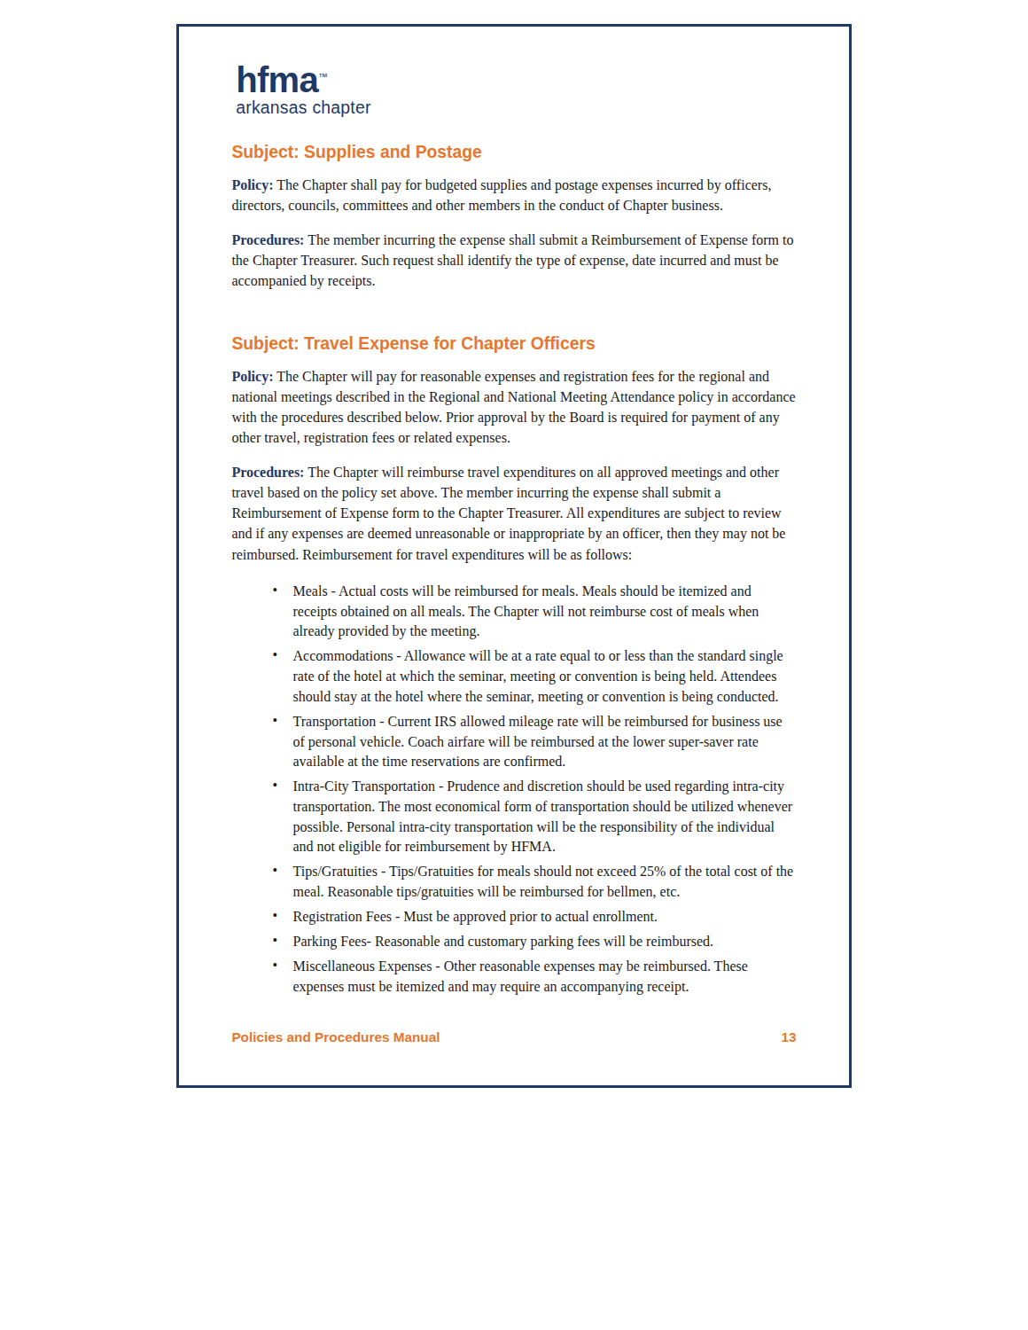hfma™
arkansas chapter
Subject: Supplies and Postage
Policy: The Chapter shall pay for budgeted supplies and postage expenses incurred by officers, directors, councils, committees and other members in the conduct of Chapter business.
Procedures: The member incurring the expense shall submit a Reimbursement of Expense form to the Chapter Treasurer. Such request shall identify the type of expense, date incurred and must be accompanied by receipts.
Subject: Travel Expense for Chapter Officers
Policy: The Chapter will pay for reasonable expenses and registration fees for the regional and national meetings described in the Regional and National Meeting Attendance policy in accordance with the procedures described below. Prior approval by the Board is required for payment of any other travel, registration fees or related expenses.
Procedures: The Chapter will reimburse travel expenditures on all approved meetings and other travel based on the policy set above. The member incurring the expense shall submit a Reimbursement of Expense form to the Chapter Treasurer. All expenditures are subject to review and if any expenses are deemed unreasonable or inappropriate by an officer, then they may not be reimbursed. Reimbursement for travel expenditures will be as follows:
Meals - Actual costs will be reimbursed for meals. Meals should be itemized and receipts obtained on all meals. The Chapter will not reimburse cost of meals when already provided by the meeting.
Accommodations - Allowance will be at a rate equal to or less than the standard single rate of the hotel at which the seminar, meeting or convention is being held. Attendees should stay at the hotel where the seminar, meeting or convention is being conducted.
Transportation - Current IRS allowed mileage rate will be reimbursed for business use of personal vehicle. Coach airfare will be reimbursed at the lower super-saver rate available at the time reservations are confirmed.
Intra-City Transportation - Prudence and discretion should be used regarding intra-city transportation. The most economical form of transportation should be utilized whenever possible. Personal intra-city transportation will be the responsibility of the individual and not eligible for reimbursement by HFMA.
Tips/Gratuities - Tips/Gratuities for meals should not exceed 25% of the total cost of the meal. Reasonable tips/gratuities will be reimbursed for bellmen, etc.
Registration Fees - Must be approved prior to actual enrollment.
Parking Fees- Reasonable and customary parking fees will be reimbursed.
Miscellaneous Expenses - Other reasonable expenses may be reimbursed. These expenses must be itemized and may require an accompanying receipt.
Policies and Procedures Manual 13